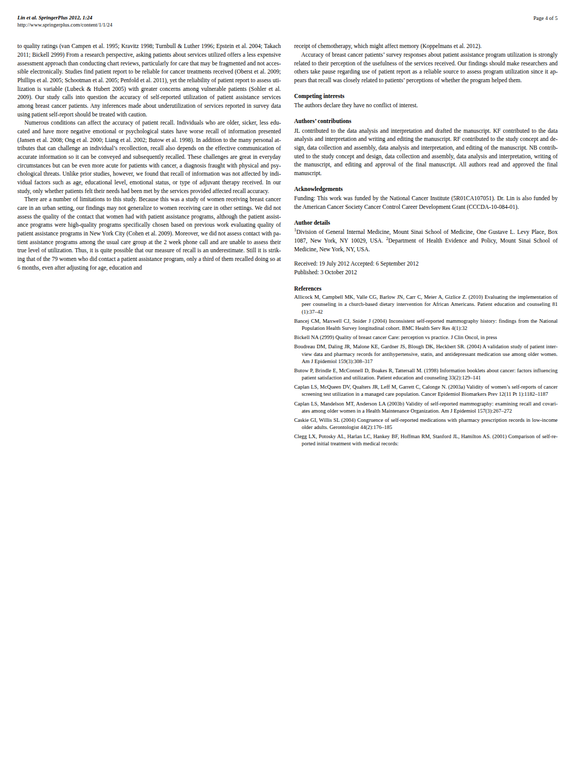Lin et al. SpringerPlus 2012, 1:24
http://www.springerplus.com/content/1/1/24
Page 4 of 5
to quality ratings (van Campen et al. 1995; Kravitz 1998; Turnbull & Luther 1996; Epstein et al. 2004; Takach 2011; Bickell 2999) From a research perspective, asking patients about services utilized offers a less expensive assessment approach than conducting chart reviews, particularly for care that may be fragmented and not accessible electronically. Studies find patient report to be reliable for cancer treatments received (Oberst et al. 2009; Phillips et al. 2005; Schootman et al. 2005; Penfold et al. 2011), yet the reliability of patient report to assess utilization is variable (Lubeck & Hubert 2005) with greater concerns among vulnerable patients (Sohler et al. 2009). Our study calls into question the accuracy of self-reported utilization of patient assistance services among breast cancer patients. Any inferences made about underutilization of services reported in survey data using patient self-report should be treated with caution.
Numerous conditions can affect the accuracy of patient recall. Individuals who are older, sicker, less educated and have more negative emotional or psychological states have worse recall of information presented (Jansen et al. 2008; Ong et al. 2000; Liang et al. 2002; Butow et al. 1998). In addition to the many personal attributes that can challenge an individual’s recollection, recall also depends on the effective communication of accurate information so it can be conveyed and subsequently recalled. These challenges are great in everyday circumstances but can be even more acute for patients with cancer, a diagnosis fraught with physical and psychological threats. Unlike prior studies, however, we found that recall of information was not affected by individual factors such as age, educational level, emotional status, or type of adjuvant therapy received. In our study, only whether patients felt their needs had been met by the services provided affected recall accuracy.
There are a number of limitations to this study. Because this was a study of women receiving breast cancer care in an urban setting, our findings may not generalize to women receiving care in other settings. We did not assess the quality of the contact that women had with patient assistance programs, although the patient assistance programs were high-quality programs specifically chosen based on previous work evaluating quality of patient assistance programs in New York City (Cohen et al. 2009). Moreover, we did not assess contact with patient assistance programs among the usual care group at the 2 week phone call and are unable to assess their true level of utilization. Thus, it is quite possible that our measure of recall is an underestimate. Still it is striking that of the 79 women who did contact a patient assistance program, only a third of them recalled doing so at 6 months, even after adjusting for age, education and
receipt of chemotherapy, which might affect memory (Koppelmans et al. 2012).
Accuracy of breast cancer patients’ survey responses about patient assistance program utilization is strongly related to their perception of the usefulness of the services received. Our findings should make researchers and others take pause regarding use of patient report as a reliable source to assess program utilization since it appears that recall was closely related to patients’ perceptions of whether the program helped them.
Competing interests
The authors declare they have no conflict of interest.
Authors’ contributions
JL contributed to the data analysis and interpretation and drafted the manuscript. KF contributed to the data analysis and interpretation and writing and editing the manuscript. RF contributed to the study concept and design, data collection and assembly, data analysis and interpretation, and editing of the manuscript. NB contributed to the study concept and design, data collection and assembly, data analysis and interpretation, writing of the manuscript, and editing and approval of the final manuscript. All authors read and approved the final manuscript.
Acknowledgements
Funding: This work was funded by the National Cancer Institute (5R01CA107051). Dr. Lin is also funded by the American Cancer Society Cancer Control Career Development Grant (CCCDA-10-084-01).
Author details
1Division of General Internal Medicine, Mount Sinai School of Medicine, One Gustave L. Levy Place, Box 1087, New York, NY 10029, USA. 2Department of Health Evidence and Policy, Mount Sinai School of Medicine, New York, NY, USA.
Received: 19 July 2012 Accepted: 6 September 2012
Published: 3 October 2012
References
Allicock M, Campbell MK, Valle CG, Barlow JN, Carr C, Meier A, Gizlice Z. (2010) Evaluating the implementation of peer counseling in a church-based dietary intervention for African Americans. Patient education and counseling 81 (1):37–42
Bancej CM, Maxwell CJ, Snider J (2004) Inconsistent self-reported mammography history: findings from the National Population Health Survey longitudinal cohort. BMC Health Serv Res 4(1):32
Bickell NA (2999) Quality of breast cancer Care: perception vs practice. J Clin Oncol, in press
Boudreau DM, Daling JR, Malone KE, Gardner JS, Blough DK, Heckbert SR. (2004) A validation study of patient interview data and pharmacy records for antihypertensive, statin, and antidepressant medication use among older women. Am J Epidemiol 159(3):308–317
Butow P, Brindle E, McConnell D, Boakes R, Tattersall M. (1998) Information booklets about cancer: factors influencing patient satisfaction and utilization. Patient education and counseling 33(2):129–141
Caplan LS, McQueen DV, Qualters JR, Leff M, Garrett C, Calonge N. (2003a) Validity of women’s self-reports of cancer screening test utilization in a managed care population. Cancer Epidemiol Biomarkers Prev 12(11 Pt 1):1182–1187
Caplan LS, Mandelson MT, Anderson LA (2003b) Validity of self-reported mammography: examining recall and covariates among older women in a Health Maintenance Organization. Am J Epidemiol 157(3):267–272
Caskie GI, Willis SL (2004) Congruence of self-reported medications with pharmacy prescription records in low-income older adults. Gerontologist 44(2):176–185
Clegg LX, Potosky AL, Harlan LC, Hankey BF, Hoffman RM, Stanford JL, Hamilton AS. (2001) Comparison of self-reported initial treatment with medical records: